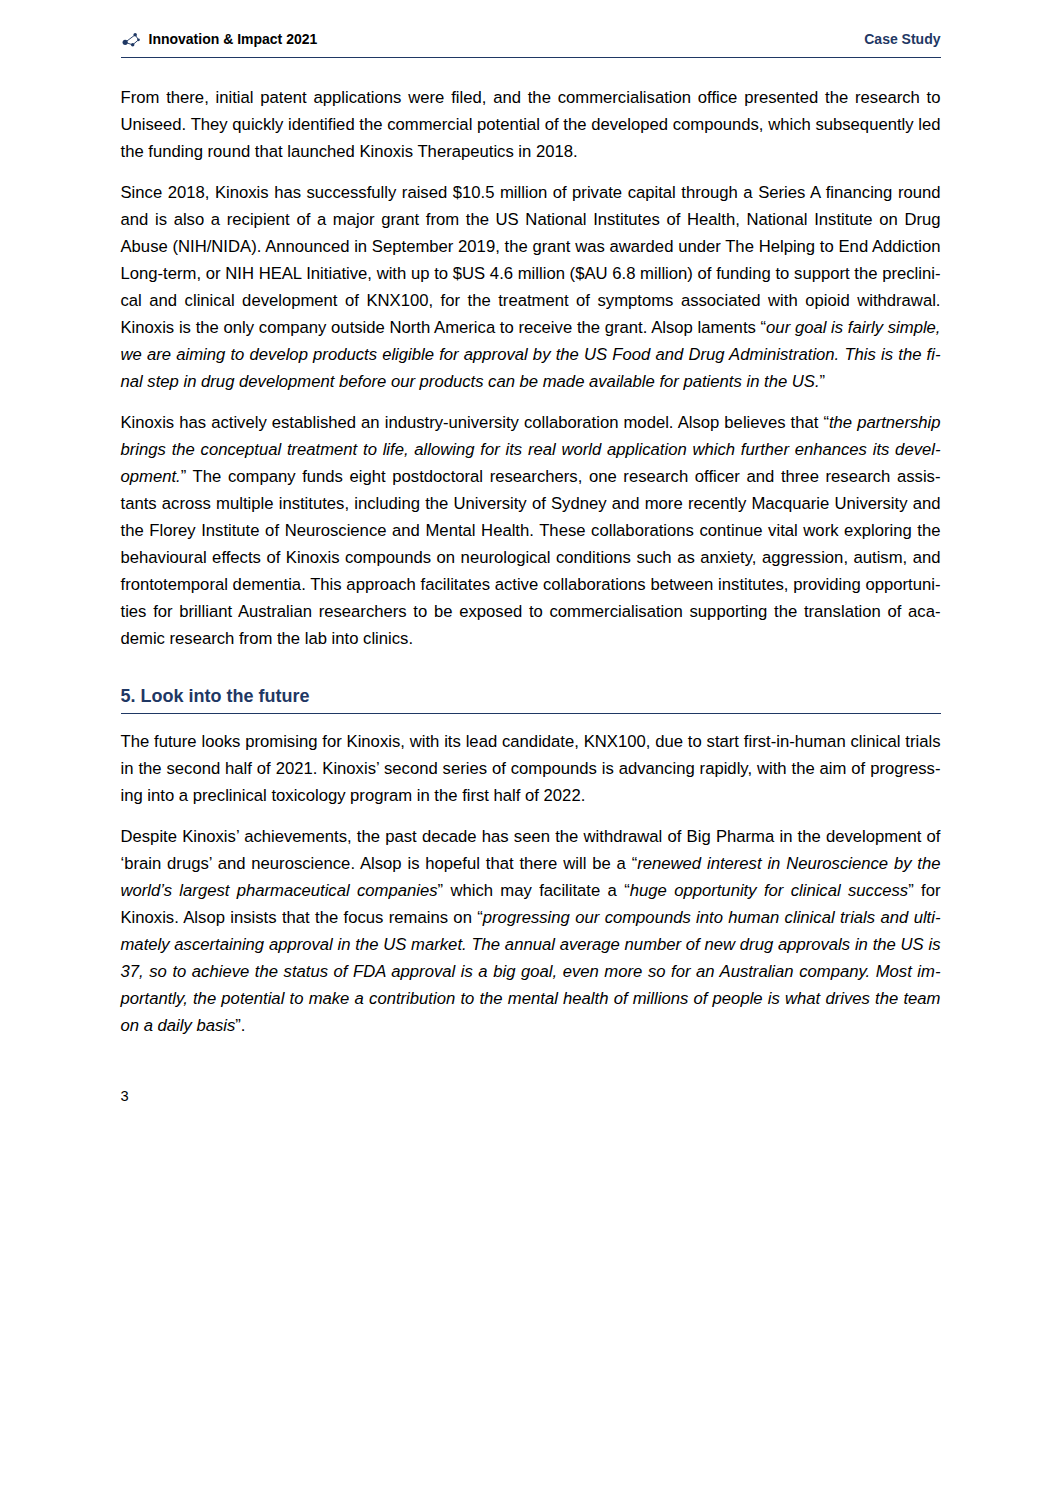Innovation & Impact 2021
Case Study
From there, initial patent applications were filed, and the commercialisation office presented the research to Uniseed. They quickly identified the commercial potential of the developed compounds, which subsequently led the funding round that launched Kinoxis Therapeutics in 2018.
Since 2018, Kinoxis has successfully raised $10.5 million of private capital through a Series A financing round and is also a recipient of a major grant from the US National Institutes of Health, National Institute on Drug Abuse (NIH/NIDA). Announced in September 2019, the grant was awarded under The Helping to End Addiction Long-term, or NIH HEAL Initiative, with up to $US 4.6 million ($AU 6.8 million) of funding to support the preclinical and clinical development of KNX100, for the treatment of symptoms associated with opioid withdrawal. Kinoxis is the only company outside North America to receive the grant. Alsop laments “our goal is fairly simple, we are aiming to develop products eligible for approval by the US Food and Drug Administration. This is the final step in drug development before our products can be made available for patients in the US.”
Kinoxis has actively established an industry-university collaboration model. Alsop believes that “the partnership brings the conceptual treatment to life, allowing for its real world application which further enhances its development.” The company funds eight postdoctoral researchers, one research officer and three research assistants across multiple institutes, including the University of Sydney and more recently Macquarie University and the Florey Institute of Neuroscience and Mental Health. These collaborations continue vital work exploring the behavioural effects of Kinoxis compounds on neurological conditions such as anxiety, aggression, autism, and frontotemporal dementia. This approach facilitates active collaborations between institutes, providing opportunities for brilliant Australian researchers to be exposed to commercialisation supporting the translation of academic research from the lab into clinics.
5. Look into the future
The future looks promising for Kinoxis, with its lead candidate, KNX100, due to start first-in-human clinical trials in the second half of 2021. Kinoxis’ second series of compounds is advancing rapidly, with the aim of progressing into a preclinical toxicology program in the first half of 2022.
Despite Kinoxis’ achievements, the past decade has seen the withdrawal of Big Pharma in the development of ‘brain drugs’ and neuroscience. Alsop is hopeful that there will be a “renewed interest in Neuroscience by the world’s largest pharmaceutical companies” which may facilitate a “huge opportunity for clinical success” for Kinoxis. Alsop insists that the focus remains on “progressing our compounds into human clinical trials and ultimately ascertaining approval in the US market. The annual average number of new drug approvals in the US is 37, so to achieve the status of FDA approval is a big goal, even more so for an Australian company. Most importantly, the potential to make a contribution to the mental health of millions of people is what drives the team on a daily basis”.
3